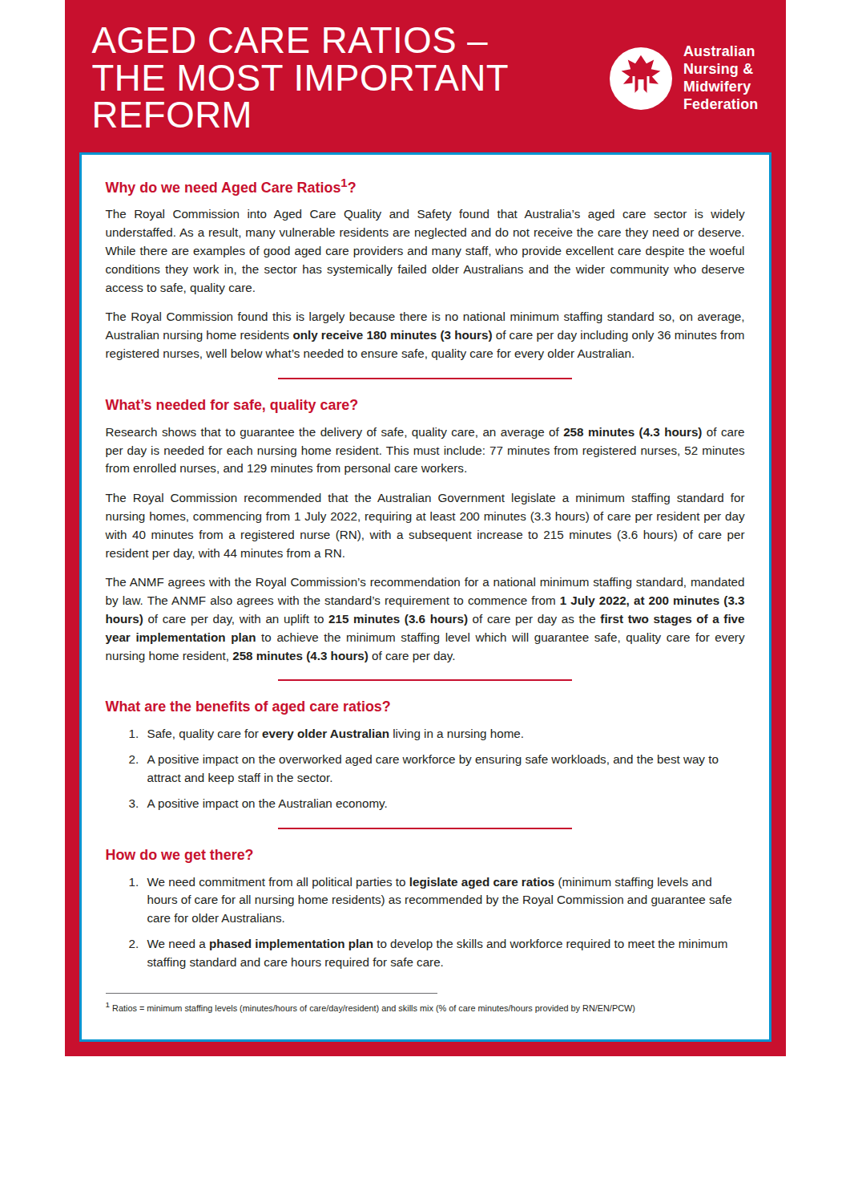Aged Care Ratios –
The Most Important Reform
Australian
Nursing &
Midwifery
Federation
Why do we need Aged Care Ratios1?
The Royal Commission into Aged Care Quality and Safety found that Australia’s aged care sector is widely understaffed. As a result, many vulnerable residents are neglected and do not receive the care they need or deserve. While there are examples of good aged care providers and many staff, who provide excellent care despite the woeful conditions they work in, the sector has systemically failed older Australians and the wider community who deserve access to safe, quality care.
The Royal Commission found this is largely because there is no national minimum staffing standard so, on average, Australian nursing home residents only receive 180 minutes (3 hours) of care per day including only 36 minutes from registered nurses, well below what’s needed to ensure safe, quality care for every older Australian.
What’s needed for safe, quality care?
Research shows that to guarantee the delivery of safe, quality care, an average of 258 minutes (4.3 hours) of care per day is needed for each nursing home resident. This must include: 77 minutes from registered nurses, 52 minutes from enrolled nurses, and 129 minutes from personal care workers.
The Royal Commission recommended that the Australian Government legislate a minimum staffing standard for nursing homes, commencing from 1 July 2022, requiring at least 200 minutes (3.3 hours) of care per resident per day with 40 minutes from a registered nurse (RN), with a subsequent increase to 215 minutes (3.6 hours) of care per resident per day, with 44 minutes from a RN.
The ANMF agrees with the Royal Commission’s recommendation for a national minimum staffing standard, mandated by law. The ANMF also agrees with the standard’s requirement to commence from 1 July 2022, at 200 minutes (3.3 hours) of care per day, with an uplift to 215 minutes (3.6 hours) of care per day as the first two stages of a five year implementation plan to achieve the minimum staffing level which will guarantee safe, quality care for every nursing home resident, 258 minutes (4.3 hours) of care per day.
What are the benefits of aged care ratios?
Safe, quality care for every older Australian living in a nursing home.
A positive impact on the overworked aged care workforce by ensuring safe workloads, and the best way to attract and keep staff in the sector.
A positive impact on the Australian economy.
How do we get there?
We need commitment from all political parties to legislate aged care ratios (minimum staffing levels and hours of care for all nursing home residents) as recommended by the Royal Commission and guarantee safe care for older Australians.
We need a phased implementation plan to develop the skills and workforce required to meet the minimum staffing standard and care hours required for safe care.
1 Ratios = minimum staffing levels (minutes/hours of care/day/resident) and skills mix (% of care minutes/hours provided by RN/EN/PCW)